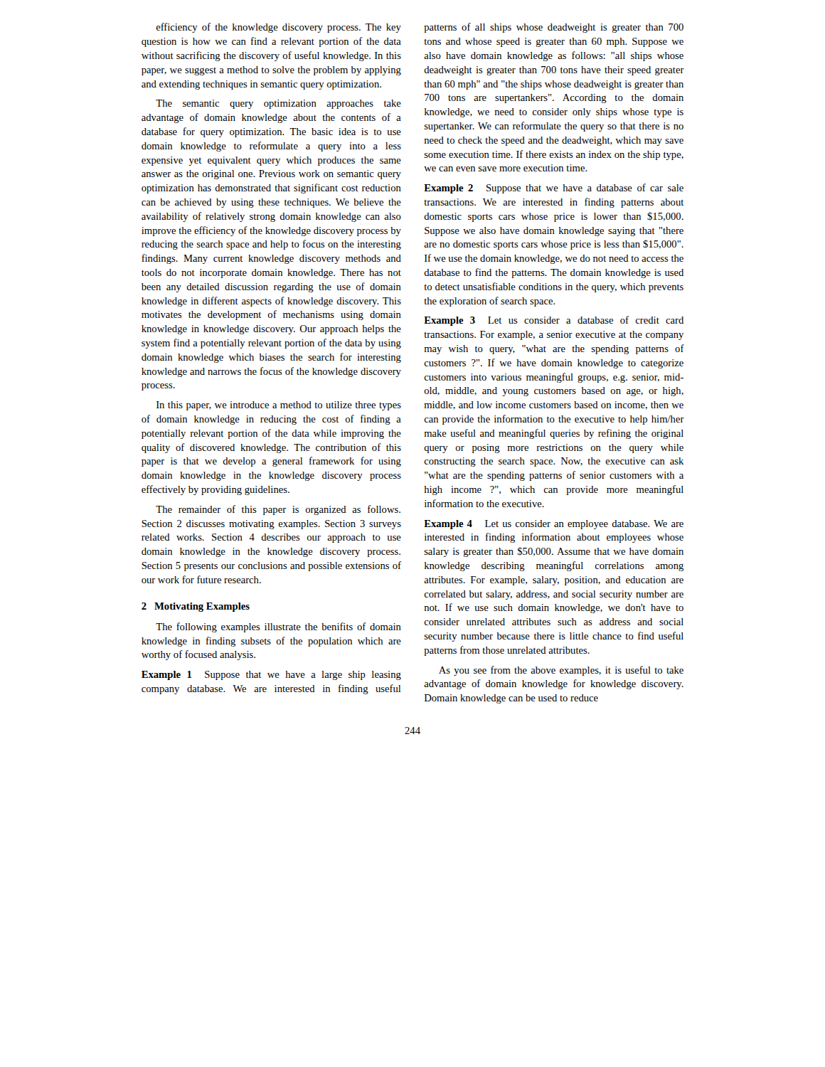efficiency of the knowledge discovery process. The key question is how we can find a relevant portion of the data without sacrificing the discovery of useful knowledge. In this paper, we suggest a method to solve the problem by applying and extending techniques in semantic query optimization.
The semantic query optimization approaches take advantage of domain knowledge about the contents of a database for query optimization. The basic idea is to use domain knowledge to reformulate a query into a less expensive yet equivalent query which produces the same answer as the original one. Previous work on semantic query optimization has demonstrated that significant cost reduction can be achieved by using these techniques. We believe the availability of relatively strong domain knowledge can also improve the efficiency of the knowledge discovery process by reducing the search space and help to focus on the interesting findings. Many current knowledge discovery methods and tools do not incorporate domain knowledge. There has not been any detailed discussion regarding the use of domain knowledge in different aspects of knowledge discovery. This motivates the development of mechanisms using domain knowledge in knowledge discovery. Our approach helps the system find a potentially relevant portion of the data by using domain knowledge which biases the search for interesting knowledge and narrows the focus of the knowledge discovery process.
In this paper, we introduce a method to utilize three types of domain knowledge in reducing the cost of finding a potentially relevant portion of the data while improving the quality of discovered knowledge. The contribution of this paper is that we develop a general framework for using domain knowledge in the knowledge discovery process effectively by providing guidelines.
The remainder of this paper is organized as follows. Section 2 discusses motivating examples. Section 3 surveys related works. Section 4 describes our approach to use domain knowledge in the knowledge discovery process. Section 5 presents our conclusions and possible extensions of our work for future research.
2 Motivating Examples
The following examples illustrate the benifits of domain knowledge in finding subsets of the population which are worthy of focused analysis.
Example 1 Suppose that we have a large ship leasing company database. We are interested in finding useful patterns of all ships whose deadweight is greater than 700 tons and whose speed is greater than 60 mph. Suppose we also have domain knowledge as follows: "all ships whose deadweight is greater than 700 tons have their speed greater than 60 mph" and "the ships whose deadweight is greater than 700 tons are supertankers". According to the domain knowledge, we need to consider only ships whose type is supertanker. We can reformulate the query so that there is no need to check the speed and the deadweight, which may save some execution time. If there exists an index on the ship type, we can even save more execution time.
Example 2 Suppose that we have a database of car sale transactions. We are interested in finding patterns about domestic sports cars whose price is lower than $15,000. Suppose we also have domain knowledge saying that "there are no domestic sports cars whose price is less than $15,000". If we use the domain knowledge, we do not need to access the database to find the patterns. The domain knowledge is used to detect unsatisfiable conditions in the query, which prevents the exploration of search space.
Example 3 Let us consider a database of credit card transactions. For example, a senior executive at the company may wish to query, "what are the spending patterns of customers ?". If we have domain knowledge to categorize customers into various meaningful groups, e.g. senior, mid-old, middle, and young customers based on age, or high, middle, and low income customers based on income, then we can provide the information to the executive to help him/her make useful and meaningful queries by refining the original query or posing more restrictions on the query while constructing the search space. Now, the executive can ask "what are the spending patterns of senior customers with a high income ?", which can provide more meaningful information to the executive.
Example 4 Let us consider an employee database. We are interested in finding information about employees whose salary is greater than $50,000. Assume that we have domain knowledge describing meaningful correlations among attributes. For example, salary, position, and education are correlated but salary, address, and social security number are not. If we use such domain knowledge, we don't have to consider unrelated attributes such as address and social security number because there is little chance to find useful patterns from those unrelated attributes.
As you see from the above examples, it is useful to take advantage of domain knowledge for knowledge discovery. Domain knowledge can be used to reduce
244